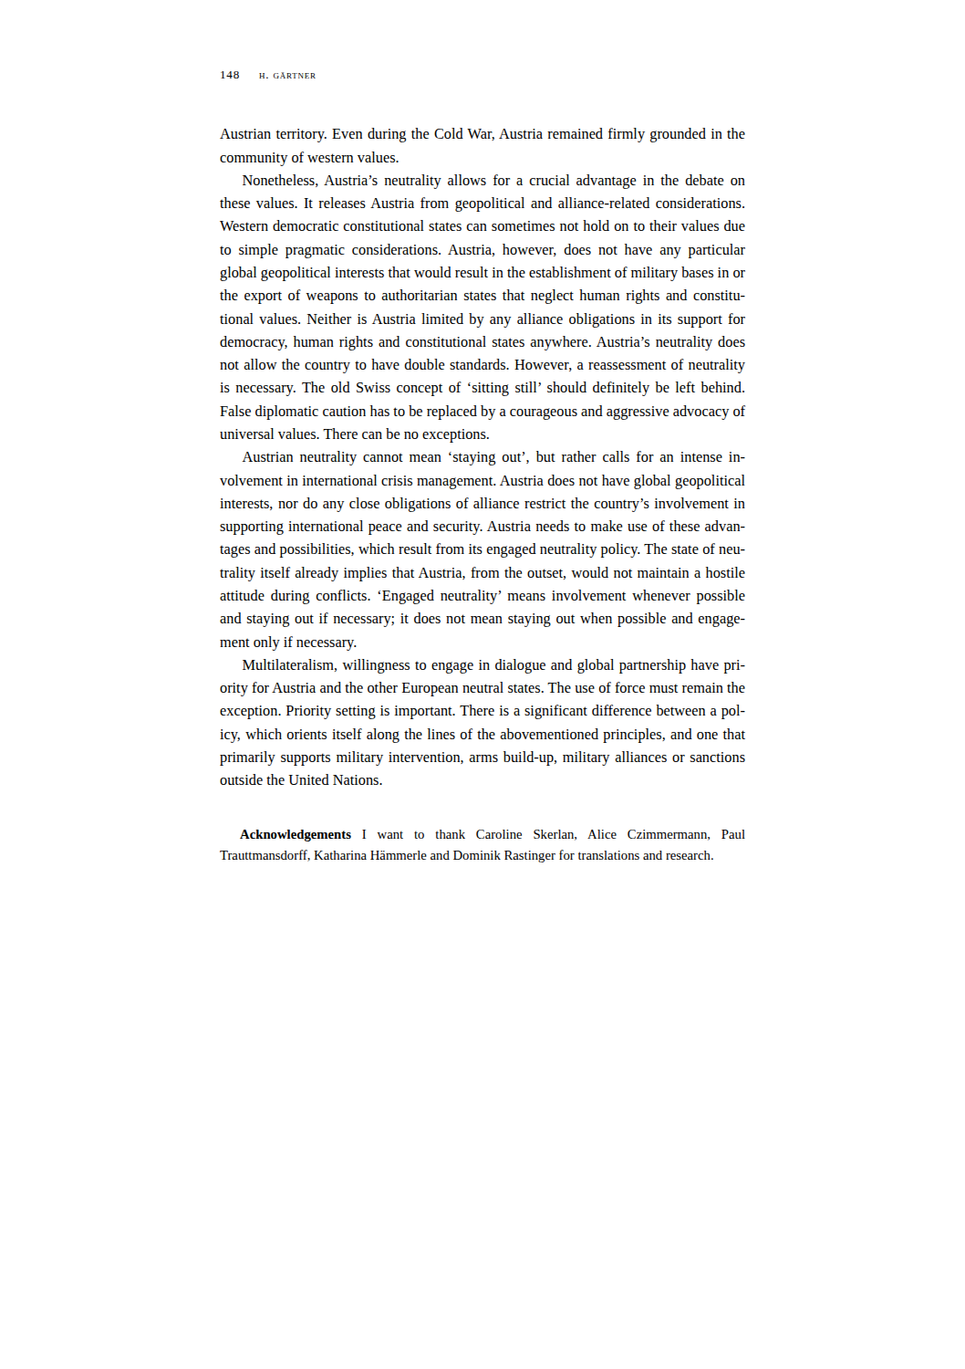148 H. Gärtner
Austrian territory. Even during the Cold War, Austria remained firmly grounded in the community of western values.
Nonetheless, Austria’s neutrality allows for a crucial advantage in the debate on these values. It releases Austria from geopolitical and alliance-related considerations. Western democratic constitutional states can sometimes not hold on to their values due to simple pragmatic considerations. Austria, however, does not have any particular global geopolitical interests that would result in the establishment of military bases in or the export of weapons to authoritarian states that neglect human rights and constitutional values. Neither is Austria limited by any alliance obligations in its support for democracy, human rights and constitutional states anywhere. Austria’s neutrality does not allow the country to have double standards. However, a reassessment of neutrality is necessary. The old Swiss concept of ‘sitting still’ should definitely be left behind. False diplomatic caution has to be replaced by a courageous and aggressive advocacy of universal values. There can be no exceptions.
Austrian neutrality cannot mean ‘staying out’, but rather calls for an intense involvement in international crisis management. Austria does not have global geopolitical interests, nor do any close obligations of alliance restrict the country’s involvement in supporting international peace and security. Austria needs to make use of these advantages and possibilities, which result from its engaged neutrality policy. The state of neutrality itself already implies that Austria, from the outset, would not maintain a hostile attitude during conflicts. ‘Engaged neutrality’ means involvement whenever possible and staying out if necessary; it does not mean staying out when possible and engagement only if necessary.
Multilateralism, willingness to engage in dialogue and global partnership have priority for Austria and the other European neutral states. The use of force must remain the exception. Priority setting is important. There is a significant difference between a policy, which orients itself along the lines of the abovementioned principles, and one that primarily supports military intervention, arms build-up, military alliances or sanctions outside the United Nations.
Acknowledgements I want to thank Caroline Skerlan, Alice Czimmermann, Paul Trauttmansdorff, Katharina Hämmerle and Dominik Rastinger for translations and research.